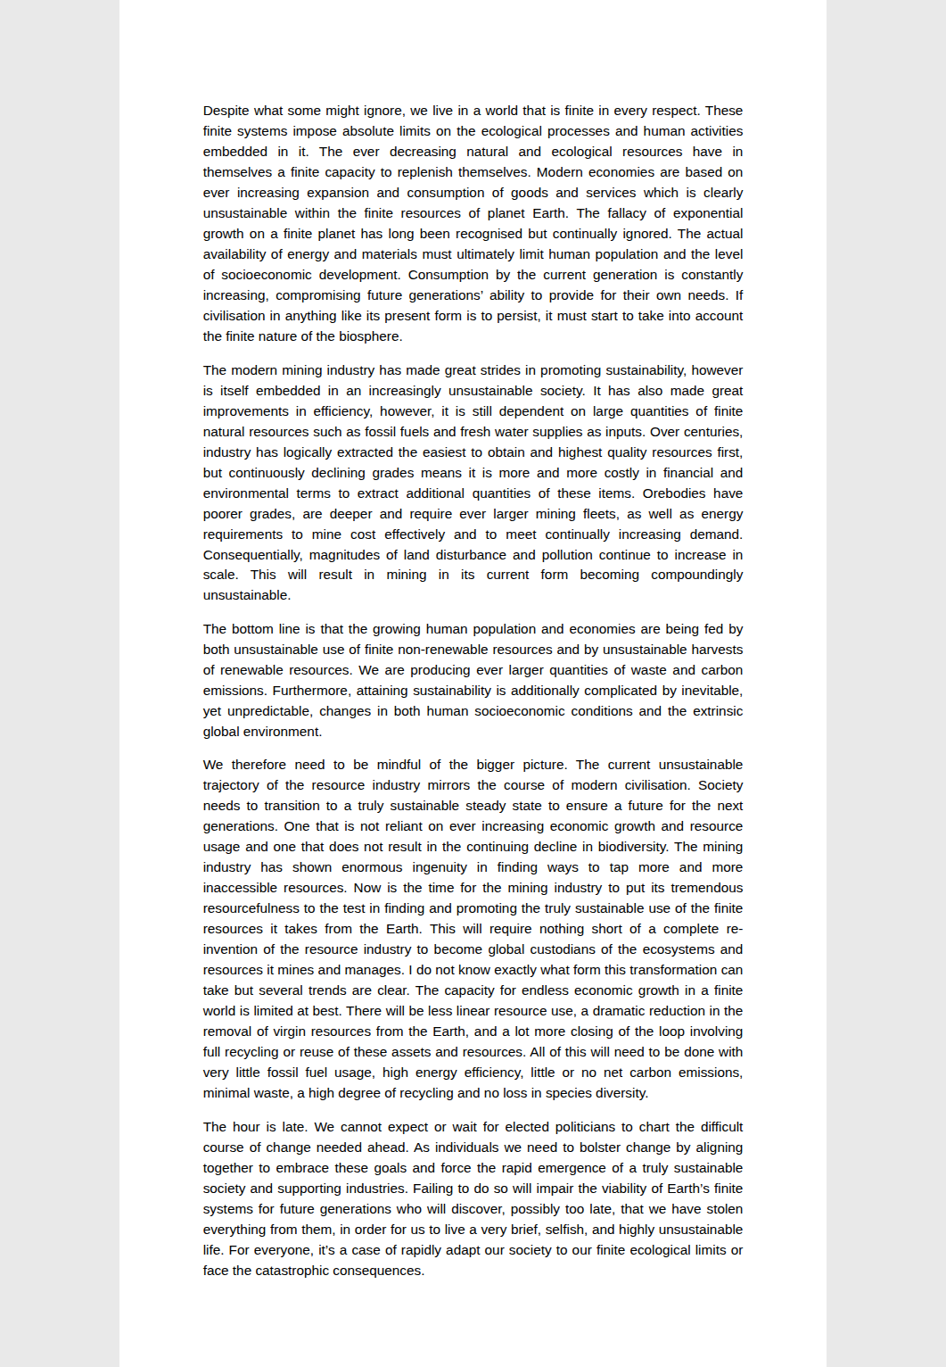Despite what some might ignore, we live in a world that is finite in every respect. These finite systems impose absolute limits on the ecological processes and human activities embedded in it. The ever decreasing natural and ecological resources have in themselves a finite capacity to replenish themselves. Modern economies are based on ever increasing expansion and consumption of goods and services which is clearly unsustainable within the finite resources of planet Earth. The fallacy of exponential growth on a finite planet has long been recognised but continually ignored. The actual availability of energy and materials must ultimately limit human population and the level of socioeconomic development. Consumption by the current generation is constantly increasing, compromising future generations’ ability to provide for their own needs. If civilisation in anything like its present form is to persist, it must start to take into account the finite nature of the biosphere.
The modern mining industry has made great strides in promoting sustainability, however is itself embedded in an increasingly unsustainable society. It has also made great improvements in efficiency, however, it is still dependent on large quantities of finite natural resources such as fossil fuels and fresh water supplies as inputs. Over centuries, industry has logically extracted the easiest to obtain and highest quality resources first, but continuously declining grades means it is more and more costly in financial and environmental terms to extract additional quantities of these items. Orebodies have poorer grades, are deeper and require ever larger mining fleets, as well as energy requirements to mine cost effectively and to meet continually increasing demand. Consequentially, magnitudes of land disturbance and pollution continue to increase in scale. This will result in mining in its current form becoming compoundingly unsustainable.
The bottom line is that the growing human population and economies are being fed by both unsustainable use of finite non-renewable resources and by unsustainable harvests of renewable resources. We are producing ever larger quantities of waste and carbon emissions. Furthermore, attaining sustainability is additionally complicated by inevitable, yet unpredictable, changes in both human socioeconomic conditions and the extrinsic global environment.
We therefore need to be mindful of the bigger picture. The current unsustainable trajectory of the resource industry mirrors the course of modern civilisation. Society needs to transition to a truly sustainable steady state to ensure a future for the next generations. One that is not reliant on ever increasing economic growth and resource usage and one that does not result in the continuing decline in biodiversity. The mining industry has shown enormous ingenuity in finding ways to tap more and more inaccessible resources. Now is the time for the mining industry to put its tremendous resourcefulness to the test in finding and promoting the truly sustainable use of the finite resources it takes from the Earth. This will require nothing short of a complete re-invention of the resource industry to become global custodians of the ecosystems and resources it mines and manages. I do not know exactly what form this transformation can take but several trends are clear. The capacity for endless economic growth in a finite world is limited at best. There will be less linear resource use, a dramatic reduction in the removal of virgin resources from the Earth, and a lot more closing of the loop involving full recycling or reuse of these assets and resources. All of this will need to be done with very little fossil fuel usage, high energy efficiency, little or no net carbon emissions, minimal waste, a high degree of recycling and no loss in species diversity.
The hour is late. We cannot expect or wait for elected politicians to chart the difficult course of change needed ahead. As individuals we need to bolster change by aligning together to embrace these goals and force the rapid emergence of a truly sustainable society and supporting industries. Failing to do so will impair the viability of Earth’s finite systems for future generations who will discover, possibly too late, that we have stolen everything from them, in order for us to live a very brief, selfish, and highly unsustainable life. For everyone, it’s a case of rapidly adapt our society to our finite ecological limits or face the catastrophic consequences.